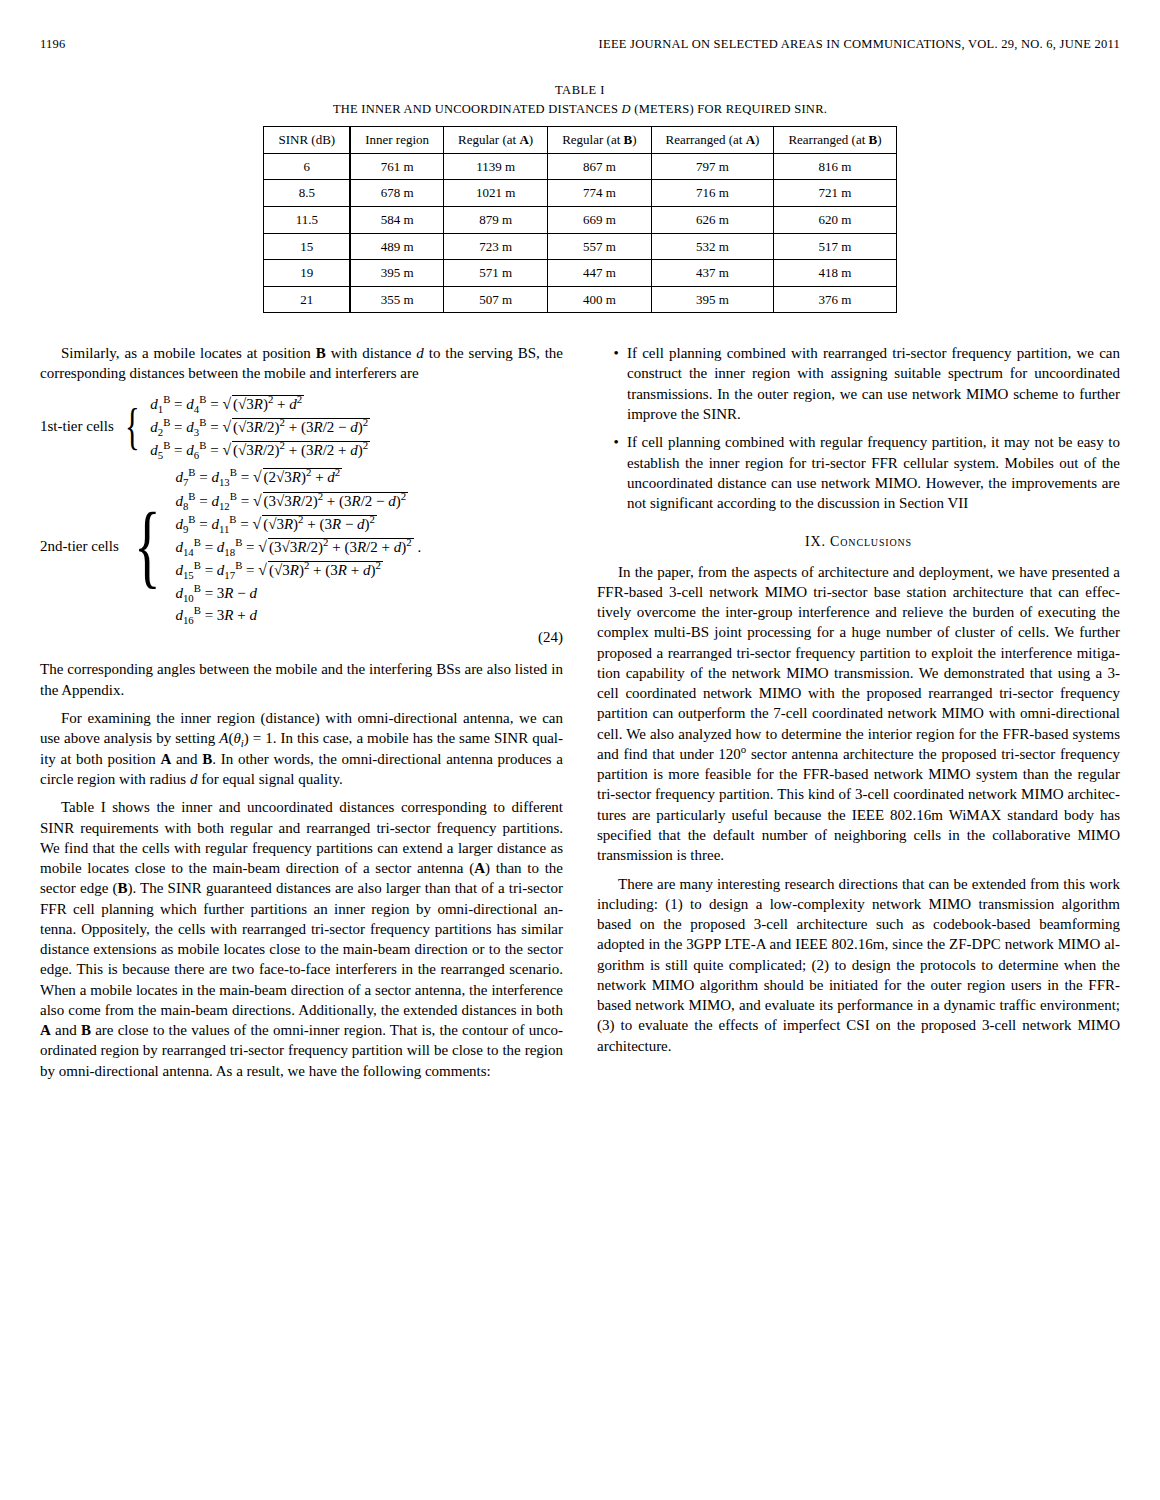1196 IEEE Journal on Selected Areas in Communications, Vol. 29, No. 6, June 2011
Table I The Inner and Uncoordinated Distances d (Meters) for required SINR.
| SINR (dB) | Inner region | Regular (at A ) | Regular (at B ) | Rearranged (at A ) | Rearranged (at B ) |
| --- | --- | --- | --- | --- | --- |
| 6 | 761 m | 1139 m | 867 m | 797 m | 816 m |
| 8.5 | 678 m | 1021 m | 774 m | 716 m | 721 m |
| 11.5 | 584 m | 879 m | 669 m | 626 m | 620 m |
| 15 | 489 m | 723 m | 557 m | 532 m | 517 m |
| 19 | 395 m | 571 m | 447 m | 437 m | 418 m |
| 21 | 355 m | 507 m | 400 m | 395 m | 376 m |
Similarly, as a mobile locates at position B with distance d to the serving BS, the corresponding distances between the mobile and interferers are
1st-tier cells { d1B = d4B = √(√3R)2 + d2 d2B = d3B = √(√3R/2)2 + (3R/2 − d)2 d5B = d6B = √(√3R/2)2 + (3R/2 + d)2
2nd-tier cells { d7B = d13B = √(2√3R)2 + d2 d8B = d12B = √(3√3R/2)2 + (3R/2 − d)2 d9B = d11B = √(√3R)2 + (3R − d)2 d14B = d18B = √(3√3R/2)2 + (3R/2 + d)2 . d15B = d17B = √(√3R)2 + (3R + d)2 d10B = 3R − d d16B = 3R + d
(24)
The corresponding angles between the mobile and the interfering BSs are also listed in the Appendix.
For examining the inner region (distance) with omni-directional antenna, we can use above analysis by setting A(θi) = 1. In this case, a mobile has the same SINR quality at both position A and B. In other words, the omni-directional antenna produces a circle region with radius d for equal signal quality.
Table I shows the inner and uncoordinated distances corresponding to different SINR requirements with both regular and rearranged tri-sector frequency partitions. We find that the cells with regular frequency partitions can extend a larger distance as mobile locates close to the main-beam direction of a sector antenna (A) than to the sector edge (B). The SINR guaranteed distances are also larger than that of a tri-sector FFR cell planning which further partitions an inner region by omni-directional antenna. Oppositely, the cells with rearranged tri-sector frequency partitions has similar distance extensions as mobile locates close to the main-beam direction or to the sector edge. This is because there are two face-to-face interferers in the rearranged scenario. When a mobile locates in the main-beam direction of a sector antenna, the interference also come from the main-beam directions. Additionally, the extended distances in both A and B are close to the values of the omni-inner region. That is, the contour of uncoordinated region by rearranged tri-sector frequency partition will be close to the region by omni-directional antenna. As a result, we have the following comments:
If cell planning combined with rearranged tri-sector frequency partition, we can construct the inner region with assigning suitable spectrum for uncoordinated transmissions. In the outer region, we can use network MIMO scheme to further improve the SINR.
If cell planning combined with regular frequency partition, it may not be easy to establish the inner region for tri-sector FFR cellular system. Mobiles out of the uncoordinated distance can use network MIMO. However, the improvements are not significant according to the discussion in Section VII
IX. Conclusions
In the paper, from the aspects of architecture and deployment, we have presented a FFR-based 3-cell network MIMO tri-sector base station architecture that can effectively overcome the inter-group interference and relieve the burden of executing the complex multi-BS joint processing for a huge number of cluster of cells. We further proposed a rearranged tri-sector frequency partition to exploit the interference mitigation capability of the network MIMO transmission. We demonstrated that using a 3-cell coordinated network MIMO with the proposed rearranged tri-sector frequency partition can outperform the 7-cell coordinated network MIMO with omni-directional cell. We also analyzed how to determine the interior region for the FFR-based systems and find that under 120o sector antenna architecture the proposed tri-sector frequency partition is more feasible for the FFR-based network MIMO system than the regular tri-sector frequency partition. This kind of 3-cell coordinated network MIMO architectures are particularly useful because the IEEE 802.16m WiMAX standard body has specified that the default number of neighboring cells in the collaborative MIMO transmission is three.
There are many interesting research directions that can be extended from this work including: (1) to design a low-complexity network MIMO transmission algorithm based on the proposed 3-cell architecture such as codebook-based beamforming adopted in the 3GPP LTE-A and IEEE 802.16m, since the ZF-DPC network MIMO algorithm is still quite complicated; (2) to design the protocols to determine when the network MIMO algorithm should be initiated for the outer region users in the FFR-based network MIMO, and evaluate its performance in a dynamic traffic environment; (3) to evaluate the effects of imperfect CSI on the proposed 3-cell network MIMO architecture.